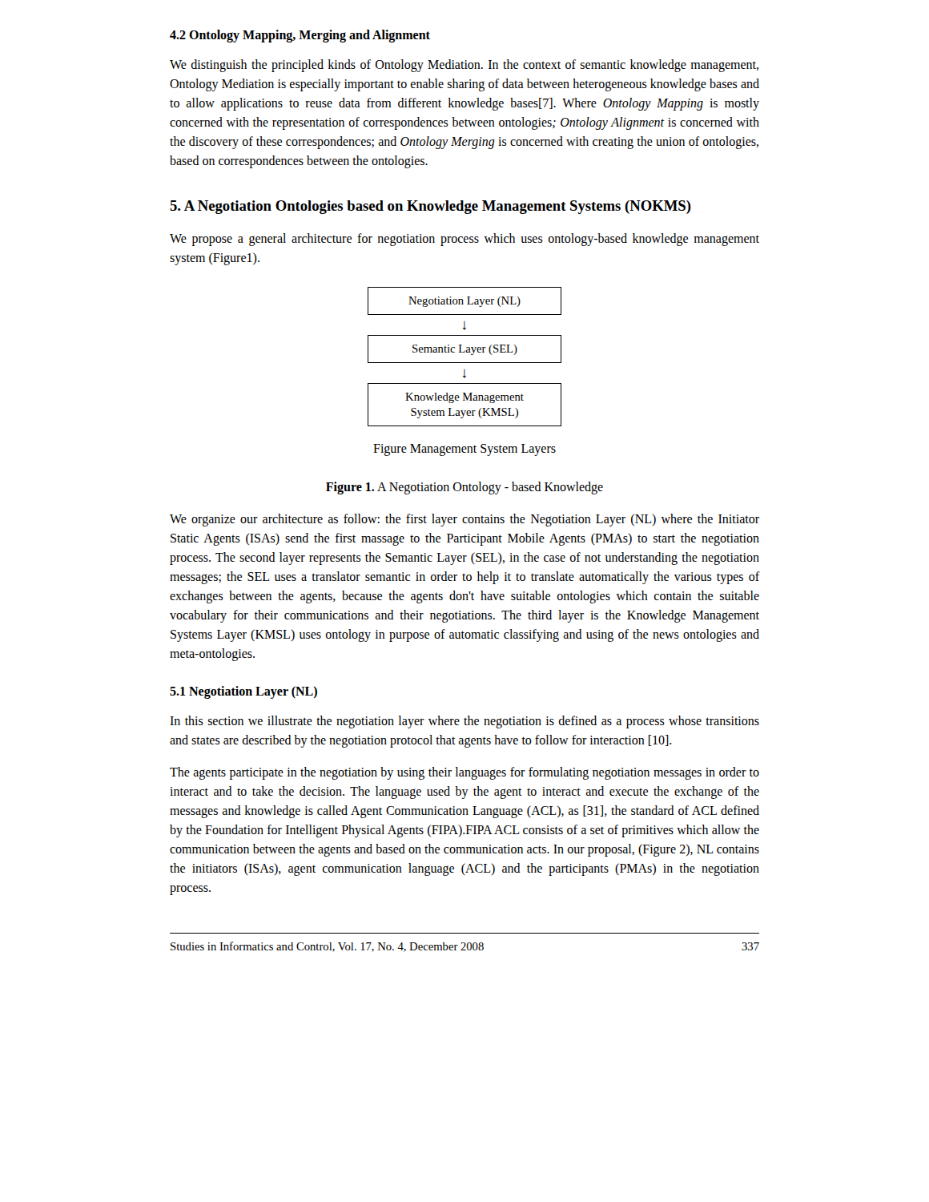4.2 Ontology Mapping, Merging and Alignment
We distinguish the principled kinds of Ontology Mediation. In the context of semantic knowledge management, Ontology Mediation is especially important to enable sharing of data between heterogeneous knowledge bases and to allow applications to reuse data from different knowledge bases[7]. Where Ontology Mapping is mostly concerned with the representation of correspondences between ontologies; Ontology Alignment is concerned with the discovery of these correspondences; and Ontology Merging is concerned with creating the union of ontologies, based on correspondences between the ontologies.
5. A Negotiation Ontologies based on Knowledge Management Systems (NOKMS)
We propose a general architecture for negotiation process which uses ontology-based knowledge management system (Figure1).
Negotiation Layer (NL)
↓
Semantic Layer (SEL)
↓
Knowledge Management
System Layer (KMSL)
Figure Management System Layers
Figure 1. A Negotiation Ontology - based Knowledge
We organize our architecture as follow: the first layer contains the Negotiation Layer (NL) where the Initiator Static Agents (ISAs) send the first massage to the Participant Mobile Agents (PMAs) to start the negotiation process. The second layer represents the Semantic Layer (SEL), in the case of not understanding the negotiation messages; the SEL uses a translator semantic in order to help it to translate automatically the various types of exchanges between the agents, because the agents don't have suitable ontologies which contain the suitable vocabulary for their communications and their negotiations. The third layer is the Knowledge Management Systems Layer (KMSL) uses ontology in purpose of automatic classifying and using of the news ontologies and meta-ontologies.
5.1 Negotiation Layer (NL)
In this section we illustrate the negotiation layer where the negotiation is defined as a process whose transitions and states are described by the negotiation protocol that agents have to follow for interaction [10].
The agents participate in the negotiation by using their languages for formulating negotiation messages in order to interact and to take the decision. The language used by the agent to interact and execute the exchange of the messages and knowledge is called Agent Communication Language (ACL), as [31], the standard of ACL defined by the Foundation for Intelligent Physical Agents (FIPA).FIPA ACL consists of a set of primitives which allow the communication between the agents and based on the communication acts. In our proposal, (Figure 2), NL contains the initiators (ISAs), agent communication language (ACL) and the participants (PMAs) in the negotiation process.
Studies in Informatics and Control, Vol. 17, No. 4, December 2008 337